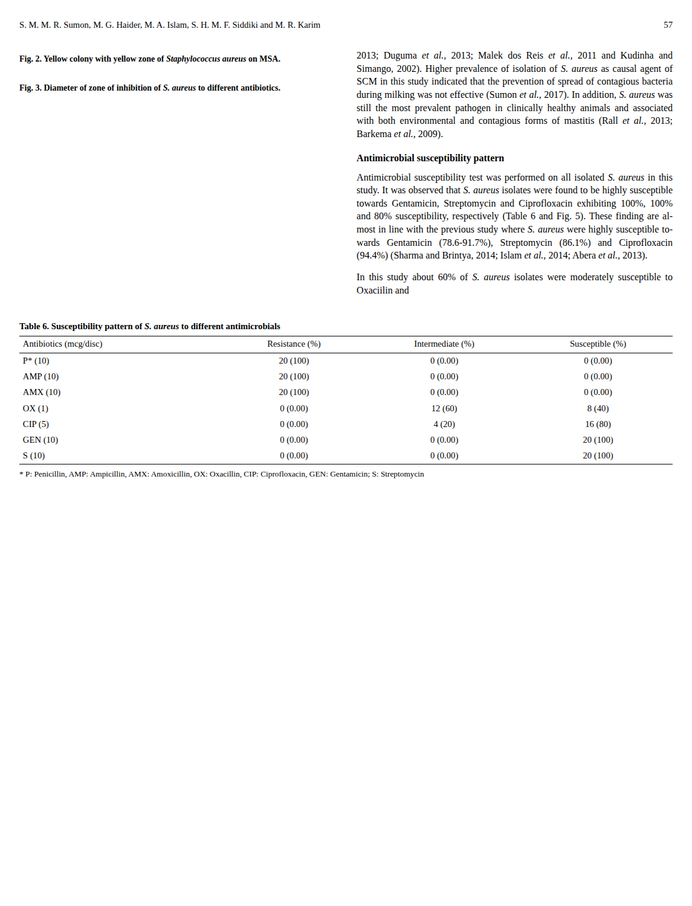S. M. M. R. Sumon, M. G. Haider, M. A. Islam, S. H. M. F. Siddiki and M. R. Karim 57
Fig. 2. Yellow colony with yellow zone of Staphylococcus aureus on MSA.
Fig. 3. Diameter of zone of inhibition of S. aureus to different antibiotics.
2013; Duguma et al., 2013; Malek dos Reis et al., 2011 and Kudinha and Simango, 2002). Higher prevalence of isolation of S. aureus as causal agent of SCM in this study indicated that the prevention of spread of contagious bacteria during milking was not effective (Sumon et al., 2017). In addition, S. aureus was still the most prevalent pathogen in clinically healthy animals and associated with both environmental and contagious forms of mastitis (Rall et al., 2013; Barkema et al., 2009).
Antimicrobial susceptibility pattern
Antimicrobial susceptibility test was performed on all isolated S. aureus in this study. It was observed that S. aureus isolates were found to be highly susceptible towards Gentamicin, Streptomycin and Ciprofloxacin exhibiting 100%, 100% and 80% susceptibility, respectively (Table 6 and Fig. 5). These finding are almost in line with the previous study where S. aureus were highly susceptible towards Gentamicin (78.6-91.7%), Streptomycin (86.1%) and Ciprofloxacin (94.4%) (Sharma and Brintya, 2014; Islam et al., 2014; Abera et al., 2013).
In this study about 60% of S. aureus isolates were moderately susceptible to Oxaciilin and
Table 6. Susceptibility pattern of S. aureus to different antimicrobials
| Antibiotics (mcg/disc) | Resistance (%) | Intermediate (%) | Susceptible (%) |
| --- | --- | --- | --- |
| P* (10) | 20 (100) | 0 (0.00) | 0 (0.00) |
| AMP (10) | 20 (100) | 0 (0.00) | 0 (0.00) |
| AMX (10) | 20 (100) | 0 (0.00) | 0 (0.00) |
| OX (1) | 0 (0.00) | 12 (60) | 8 (40) |
| CIP (5) | 0 (0.00) | 4 (20) | 16 (80) |
| GEN (10) | 0 (0.00) | 0 (0.00) | 20 (100) |
| S (10) | 0 (0.00) | 0 (0.00) | 20 (100) |
* P: Penicillin, AMP: Ampicillin, AMX: Amoxicillin, OX: Oxacillin, CIP: Ciprofloxacin, GEN: Gentamicin; S: Streptomycin